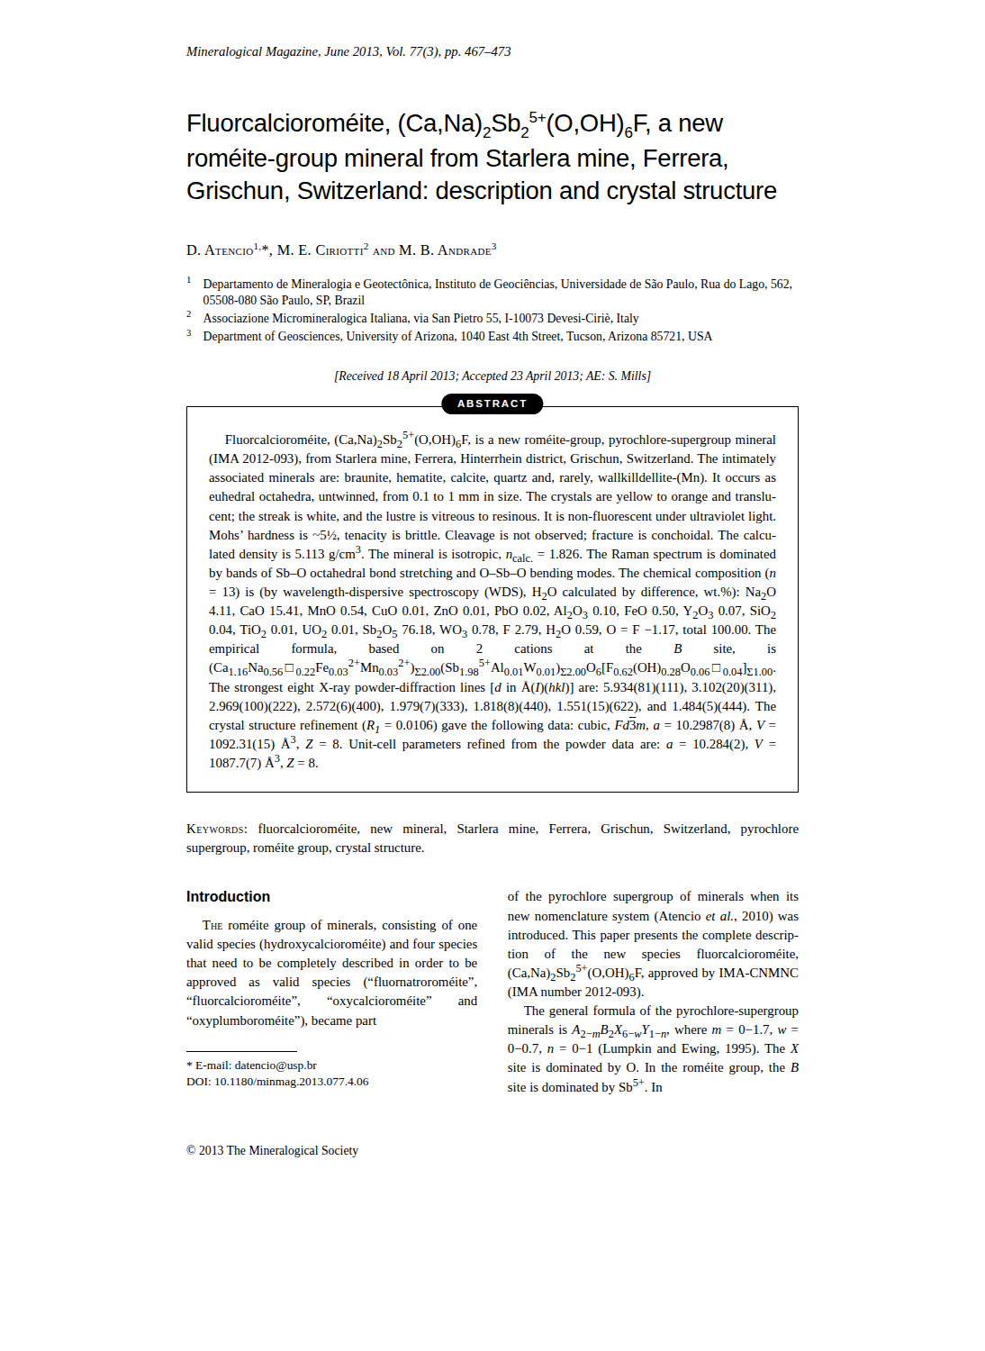Mineralogical Magazine, June 2013, Vol. 77(3), pp. 467–473
Fluorcalcioroméite, (Ca,Na)2 Sb25+(O,OH)6 F, a new roméite-group mineral from Starlera mine, Ferrera, Grischun, Switzerland: description and crystal structure
D. Atencio1,*, M. E. Ciriotti2 and M. B. Andrade3
Departamento de Mineralogia e Geotectônica, Instituto de Geociências, Universidade de São Paulo, Rua do Lago, 562, 05508-080 São Paulo, SP, Brazil
Associazione Micromineralogica Italiana, via San Pietro 55, I-10073 Devesi-Ciriè, Italy
Department of Geosciences, University of Arizona, 1040 East 4th Street, Tucson, Arizona 85721, USA
[Received 18 April 2013; Accepted 23 April 2013; AE: S. Mills]
Abstract
Fluorcalcioroméite, (Ca,Na)2Sb25+(O,OH)6F, is a new roméite-group, pyrochlore-supergroup mineral (IMA 2012-093), from Starlera mine, Ferrera, Hinterrhein district, Grischun, Switzerland. The intimately associated minerals are: braunite, hematite, calcite, quartz and, rarely, wallkilldellite-(Mn). It occurs as euhedral octahedra, untwinned, from 0.1 to 1 mm in size. The crystals are yellow to orange and translucent; the streak is white, and the lustre is vitreous to resinous. It is non-fluorescent under ultraviolet light. Mohs’ hardness is ~5½, tenacity is brittle. Cleavage is not observed; fracture is conchoidal. The calculated density is 5.113 g/cm3. The mineral is isotropic, ncalc. = 1.826. The Raman spectrum is dominated by bands of Sb–O octahedral bond stretching and O–Sb–O bending modes. The chemical composition (n = 13) is (by wavelength-dispersive spectroscopy (WDS), H2O calculated by difference, wt.%): Na2O 4.11, CaO 15.41, MnO 0.54, CuO 0.01, ZnO 0.01, PbO 0.02, Al2O3 0.10, FeO 0.50, Y2O3 0.07, SiO2 0.04, TiO2 0.01, UO2 0.01, Sb2O5 76.18, WO3 0.78, F 2.79, H2O 0.59, O = F −1.17, total 100.00. The empirical formula, based on 2 cations at the B site, is (Ca1.16Na0.56□0.22Fe0.032+Mn0.032+)Σ2.00(Sb1.985+Al0.01W0.01)Σ2.00O6[F0.62(OH)0.28O0.06□0.04]Σ1.00. The strongest eight X-ray powder-diffraction lines [d in Å(I)(hkl)] are: 5.934(81)(111), 3.102(20)(311), 2.969(100)(222), 2.572(6)(400), 1.979(7)(333), 1.818(8)(440), 1.551(15)(622), and 1.484(5)(444). The crystal structure refinement (R1 = 0.0106) gave the following data: cubic, Fd 3 m, a = 10.2987(8) Å, V = 1092.31(15) Å3, Z = 8. Unit-cell parameters refined from the powder data are: a = 10.284(2), V = 1087.7(7) Å3, Z = 8.
Keywords: fluorcalcioroméite, new mineral, Starlera mine, Ferrera, Grischun, Switzerland, pyrochlore supergroup, roméite group, crystal structure.
Introduction
The roméite group of minerals, consisting of one valid species (hydroxycalcioroméite) and four species that need to be completely described in order to be approved as valid species (“fluornatroroméite”, “fluorcalcioroméite”, “oxycalcioroméite” and “oxyplumboroméite”), became part
* E-mail: datencio@usp.br
DOI: 10.1180/minmag.2013.077.4.06
of the pyrochlore supergroup of minerals when its new nomenclature system (Atencio et al., 2010) was introduced. This paper presents the complete description of the new species fluorcalcioroméite, (Ca,Na)2Sb25+(O,OH)6F, approved by IMA-CNMNC (IMA number 2012-093).
The general formula of the pyrochlore-supergroup minerals is A2−mB2X6−wY1−n, where m = 0−1.7, w = 0−0.7, n = 0−1 (Lumpkin and Ewing, 1995). The X site is dominated by O. In the roméite group, the B site is dominated by Sb5+. In
© 2013 The Mineralogical Society